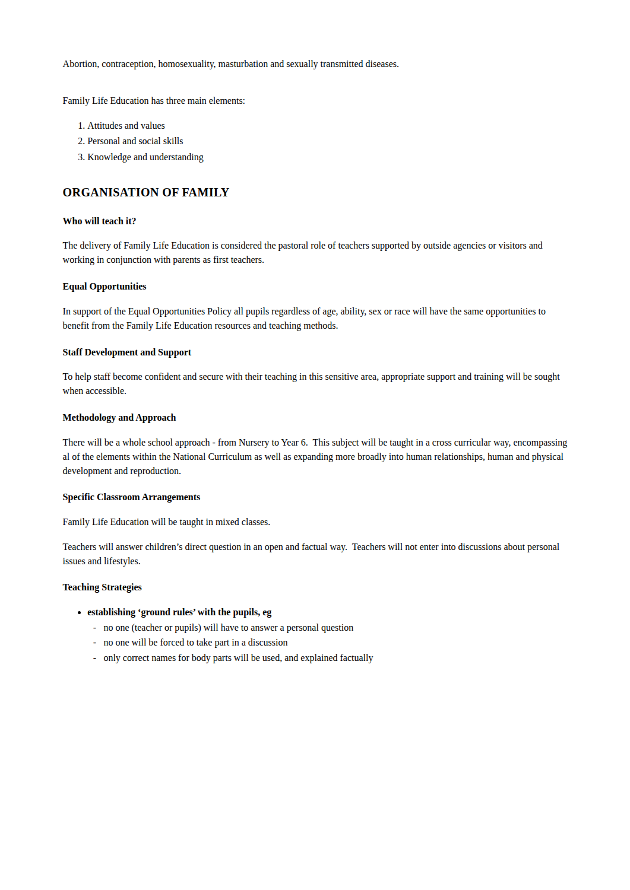Abortion, contraception, homosexuality, masturbation and sexually transmitted diseases.
Family Life Education has three main elements:
Attitudes and values
Personal and social skills
Knowledge and understanding
ORGANISATION OF FAMILY
Who will teach it?
The delivery of Family Life Education is considered the pastoral role of teachers supported by outside agencies or visitors and working in conjunction with parents as first teachers.
Equal Opportunities
In support of the Equal Opportunities Policy all pupils regardless of age, ability, sex or race will have the same opportunities to benefit from the Family Life Education resources and teaching methods.
Staff Development and Support
To help staff become confident and secure with their teaching in this sensitive area, appropriate support and training will be sought when accessible.
Methodology and Approach
There will be a whole school approach - from Nursery to Year 6. This subject will be taught in a cross curricular way, encompassing al of the elements within the National Curriculum as well as expanding more broadly into human relationships, human and physical development and reproduction.
Specific Classroom Arrangements
Family Life Education will be taught in mixed classes.
Teachers will answer children’s direct question in an open and factual way. Teachers will not enter into discussions about personal issues and lifestyles.
Teaching Strategies
establishing ‘ground rules’ with the pupils, eg
no one (teacher or pupils) will have to answer a personal question
no one will be forced to take part in a discussion
only correct names for body parts will be used, and explained factually